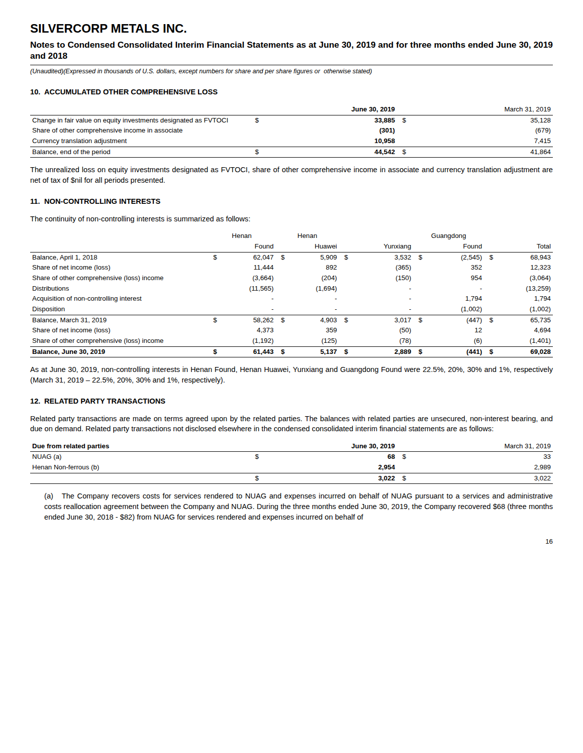SILVERCORP METALS INC.
Notes to Condensed Consolidated Interim Financial Statements as at June 30, 2019 and for three months ended June 30, 2019 and 2018
(Unaudited)(Expressed in thousands of U.S. dollars, except numbers for share and per share figures or otherwise stated)
10. ACCUMULATED OTHER COMPREHENSIVE LOSS
| | | June 30, 2019 | | March 31, 2019 |
| Change in fair value on equity investments designated as FVTOCI | $ | 33,885 | $ | 35,128 |
| Share of other comprehensive income in associate | | (301) | | (679) |
| Currency translation adjustment | | 10,958 | | 7,415 |
| Balance, end of the period | $ | 44,542 | $ | 41,864 |
The unrealized loss on equity investments designated as FVTOCI, share of other comprehensive income in associate and currency translation adjustment are net of tax of $nil for all periods presented.
11. NON-CONTROLLING INTERESTS
The continuity of non-controlling interests is summarized as follows:
| | Henan | Henan | | Guangdong | |
| | | Found | | Huawei | | Yunxiang | | Found | | Total |
| Balance, April 1, 2018 | $ | 62,047 | $ | 5,909 | $ | 3,532 | $ | (2,545) | $ | 68,943 |
| Share of net income (loss) | | 11,444 | | 892 | | (365) | | 352 | | 12,323 |
| Share of other comprehensive (loss) income | | (3,664) | | (204) | | (150) | | 954 | | (3,064) |
| Distributions | | (11,565) | | (1,694) | | - | | - | | (13,259) |
| Acquisition of non-controlling interest | | - | | - | | - | | 1,794 | | 1,794 |
| Disposition | | - | | - | | - | | (1,002) | | (1,002) |
| Balance, March 31, 2019 | $ | 58,262 | $ | 4,903 | $ | 3,017 | $ | (447) | $ | 65,735 |
| Share of net income (loss) | | 4,373 | | 359 | | (50) | | 12 | | 4,694 |
| Share of other comprehensive (loss) income | | (1,192) | | (125) | | (78) | | (6) | | (1,401) |
| Balance, June 30, 2019 | $ | 61,443 | $ | 5,137 | $ | 2,889 | $ | (441) | $ | 69,028 |
As at June 30, 2019, non-controlling interests in Henan Found, Henan Huawei, Yunxiang and Guangdong Found were 22.5%, 20%, 30% and 1%, respectively (March 31, 2019 – 22.5%, 20%, 30% and 1%, respectively).
12. RELATED PARTY TRANSACTIONS
Related party transactions are made on terms agreed upon by the related parties. The balances with related parties are unsecured, non-interest bearing, and due on demand. Related party transactions not disclosed elsewhere in the condensed consolidated interim financial statements are as follows:
| Due from related parties | | June 30, 2019 | | March 31, 2019 |
| NUAG (a) | $ | 68 | $ | 33 |
| Henan Non-ferrous (b) | | 2,954 | | 2,989 |
| | $ | 3,022 | $ | 3,022 |
(a) The Company recovers costs for services rendered to NUAG and expenses incurred on behalf of NUAG pursuant to a services and administrative costs reallocation agreement between the Company and NUAG. During the three months ended June 30, 2019, the Company recovered $68 (three months ended June 30, 2018 - $82) from NUAG for services rendered and expenses incurred on behalf of
16